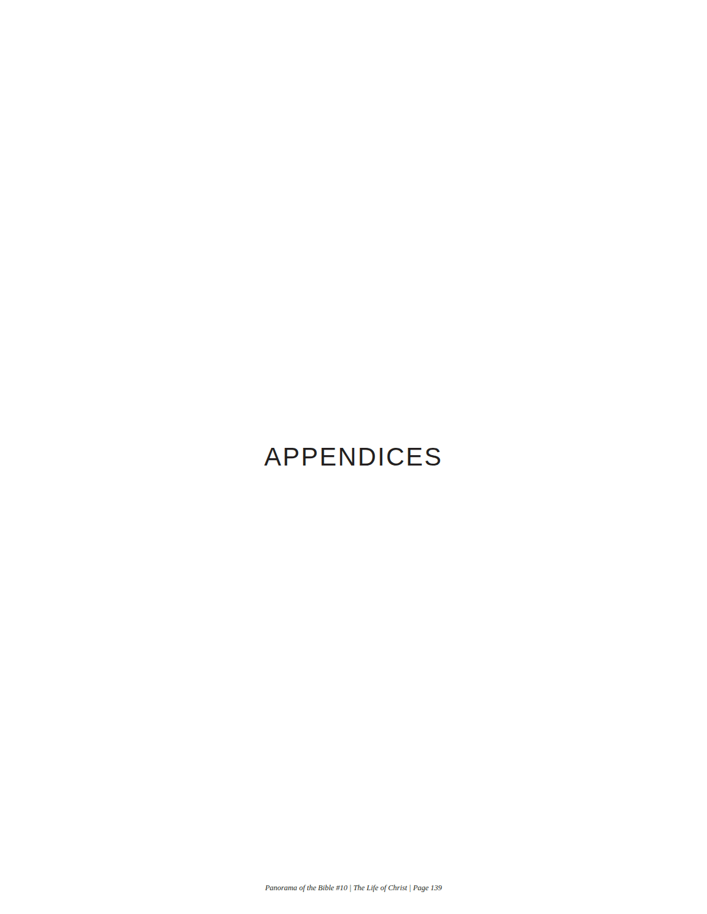Appendices
Panorama of the Bible #10 | The Life of Christ | Page 139